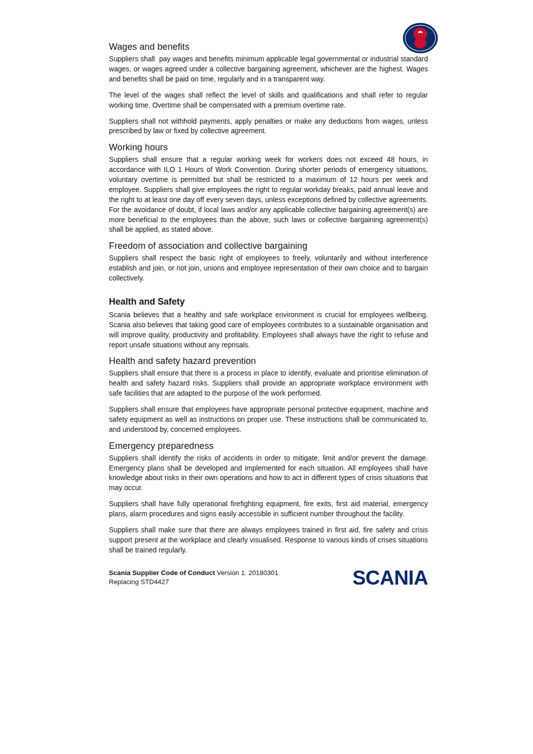Wages and benefits
Suppliers shall pay wages and benefits minimum applicable legal governmental or industrial standard wages, or wages agreed under a collective bargaining agreement, whichever are the highest. Wages and benefits shall be paid on time, regularly and in a transparent way.
The level of the wages shall reflect the level of skills and qualifications and shall refer to regular working time. Overtime shall be compensated with a premium overtime rate.
Suppliers shall not withhold payments, apply penalties or make any deductions from wages, unless prescribed by law or fixed by collective agreement.
Working hours
Suppliers shall ensure that a regular working week for workers does not exceed 48 hours, in accordance with ILO 1 Hours of Work Convention. During shorter periods of emergency situations, voluntary overtime is permitted but shall be restricted to a maximum of 12 hours per week and employee. Suppliers shall give employees the right to regular workday breaks, paid annual leave and the right to at least one day off every seven days, unless exceptions defined by collective agreements. For the avoidance of doubt, if local laws and/or any applicable collective bargaining agreement(s) are more beneficial to the employees than the above, such laws or collective bargaining agreement(s) shall be applied, as stated above.
Freedom of association and collective bargaining
Suppliers shall respect the basic right of employees to freely, voluntarily and without interference establish and join, or not join, unions and employee representation of their own choice and to bargain collectively.
Health and Safety
Scania believes that a healthy and safe workplace environment is crucial for employees wellbeing. Scania also believes that taking good care of employees contributes to a sustainable organisation and will improve quality, productivity and profitability. Employees shall always have the right to refuse and report unsafe situations without any reprisals.
Health and safety hazard prevention
Suppliers shall ensure that there is a process in place to identify, evaluate and prioritise elimination of health and safety hazard risks. Suppliers shall provide an appropriate workplace environment with safe facilities that are adapted to the purpose of the work performed.
Suppliers shall ensure that employees have appropriate personal protective equipment, machine and safety equipment as well as instructions on proper use. These instructions shall be communicated to, and understood by, concerned employees.
Emergency preparedness
Suppliers shall identify the risks of accidents in order to mitigate, limit and/or prevent the damage. Emergency plans shall be developed and implemented for each situation. All employees shall have knowledge about risks in their own operations and how to act in different types of crisis situations that may occur.
Suppliers shall have fully operational firefighting equipment, fire exits, first aid material, emergency plans, alarm procedures and signs easily accessible in sufficient number throughout the facility.
Suppliers shall make sure that there are always employees trained in first aid, fire safety and crisis support present at the workplace and clearly visualised. Response to various kinds of crises situations shall be trained regularly.
Scania Supplier Code of Conduct Version 1: 20180301
Replacing STD4427
SCANIA